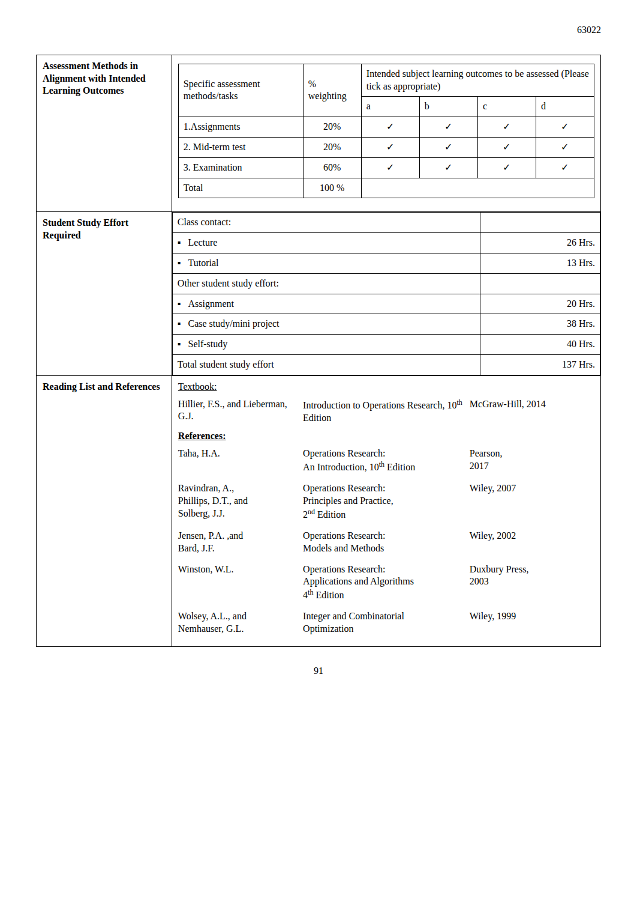63022
| Assessment Methods in Alignment with Intended Learning Outcomes | / Specific assessment methods/tasks / % weighting / Intended subject learning outcomes to be assessed (Please tick as appropriate) / / --- / --- / --- / / a / b / c / d / / 1.Assignments / 20% / ✓ / ✓ / ✓ / ✓ / / 2. Mid-term test / 20% / ✓ / ✓ / ✓ / ✓ / / 3. Examination / 60% / ✓ / ✓ / ✓ / ✓ / / Total / 100 % / / |
| Student Study Effort Required | / Class contact: / / / Lecture / 26 Hrs. / / Tutorial / 13 Hrs. / / Other student study effort: / / / Assignment / 20 Hrs. / / Case study/mini project / 38 Hrs. / / Self-study / 40 Hrs. / / Total student study effort / 137 Hrs. / |
| Reading List and References | Textbook: / Hillier, F.S., and Lieberman, G.J. / Introduction to Operations Research, 10 th Edition / McGraw-Hill, 2014 / References: / Taha, H.A. / Operations Research: An Introduction, 10 th Edition / Pearson, 2017 / / Ravindran, A., Phillips, D.T., and Solberg, J.J. / Operations Research: Principles and Practice, 2 nd Edition / Wiley, 2007 / / Jensen, P.A. ,and Bard, J.F. / Operations Research: Models and Methods / Wiley, 2002 / / Winston, W.L. / Operations Research: Applications and Algorithms 4 th Edition / Duxbury Press, 2003 / / Wolsey, A.L., and Nemhauser, G.L. / Integer and Combinatorial Optimization / Wiley, 1999 / |
91